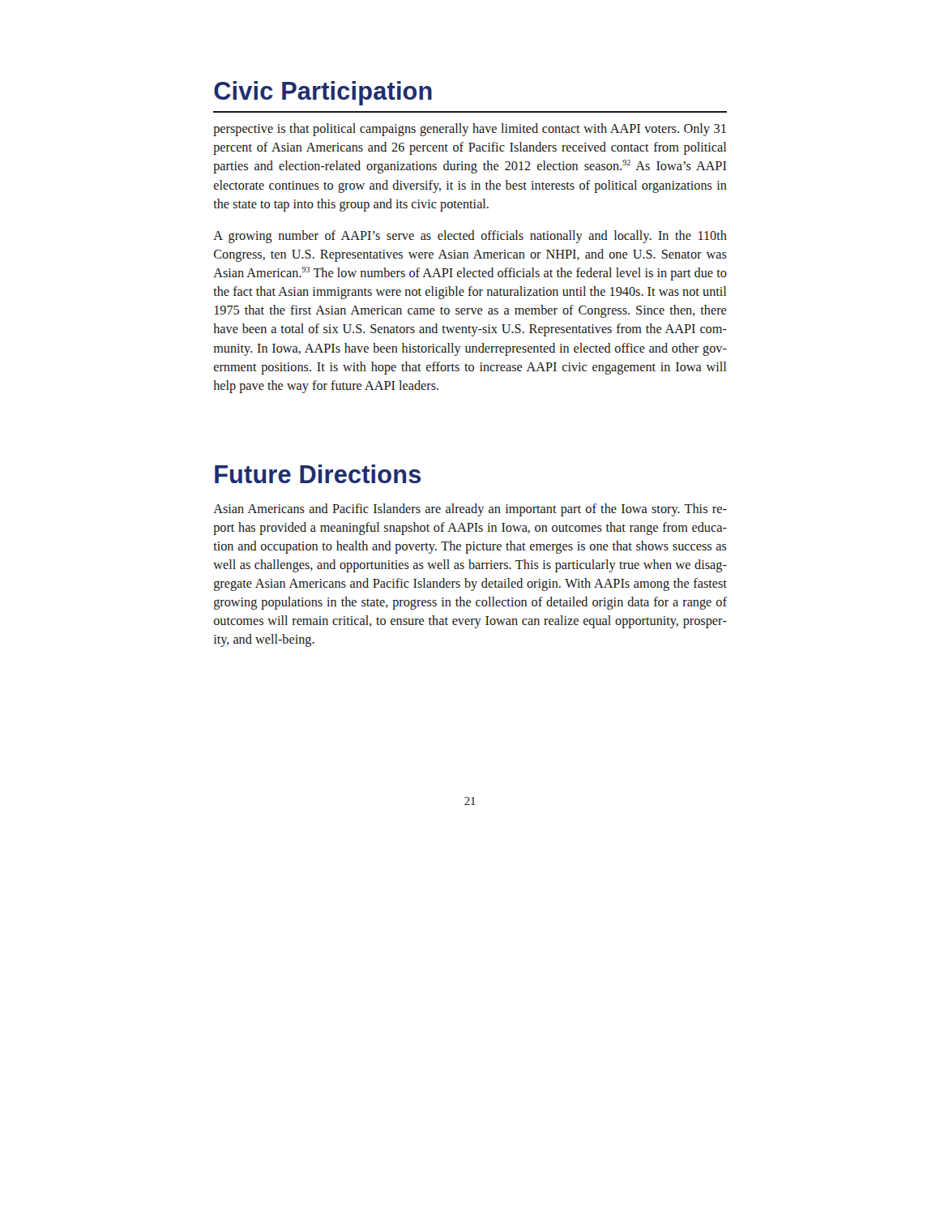Civic Participation
perspective is that political campaigns generally have limited contact with AAPI voters. Only 31 percent of Asian Americans and 26 percent of Pacific Islanders received contact from political parties and election-related organizations during the 2012 election season.92 As Iowa’s AAPI electorate continues to grow and diversify, it is in the best interests of political organizations in the state to tap into this group and its civic potential.
A growing number of AAPI’s serve as elected officials nationally and locally. In the 110th Congress, ten U.S. Representatives were Asian American or NHPI, and one U.S. Senator was Asian American.93 The low numbers of AAPI elected officials at the federal level is in part due to the fact that Asian immigrants were not eligible for naturalization until the 1940s. It was not until 1975 that the first Asian American came to serve as a member of Congress. Since then, there have been a total of six U.S. Senators and twenty-six U.S. Representatives from the AAPI community. In Iowa, AAPIs have been historically underrepresented in elected office and other government positions. It is with hope that efforts to increase AAPI civic engagement in Iowa will help pave the way for future AAPI leaders.
Future Directions
Asian Americans and Pacific Islanders are already an important part of the Iowa story. This report has provided a meaningful snapshot of AAPIs in Iowa, on outcomes that range from education and occupation to health and poverty. The picture that emerges is one that shows success as well as challenges, and opportunities as well as barriers. This is particularly true when we disaggregate Asian Americans and Pacific Islanders by detailed origin. With AAPIs among the fastest growing populations in the state, progress in the collection of detailed origin data for a range of outcomes will remain critical, to ensure that every Iowan can realize equal opportunity, prosperity, and well-being.
21